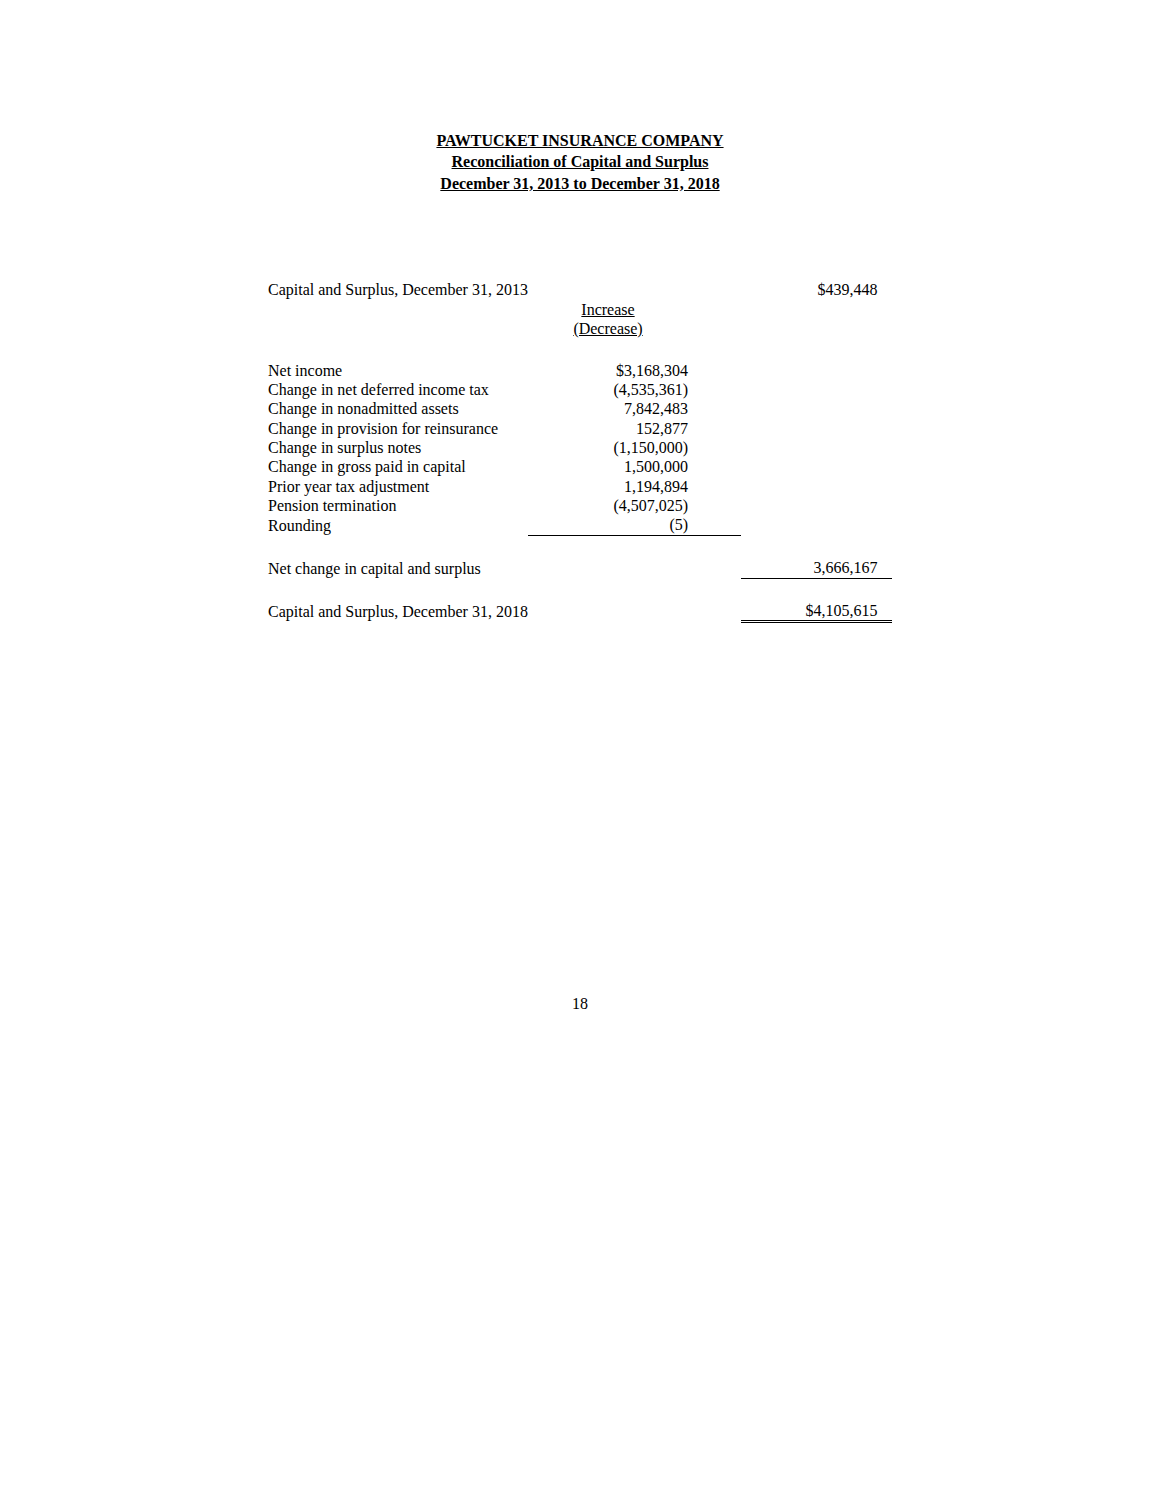PAWTUCKET INSURANCE COMPANY
Reconciliation of Capital and Surplus
December 31, 2013 to December 31, 2018
| Capital and Surplus, December 31, 2013 | | $439,448 |
| | Increase | |
| | (Decrease) | |
| Net income | $3,168,304 | |
| Change in net deferred income tax | (4,535,361) | |
| Change in nonadmitted assets | 7,842,483 | |
| Change in provision for reinsurance | 152,877 | |
| Change in surplus notes | (1,150,000) | |
| Change in gross paid in capital | 1,500,000 | |
| Prior year tax adjustment | 1,194,894 | |
| Pension termination | (4,507,025) | |
| Rounding | (5) | |
| Net change in capital and surplus | | 3,666,167 |
| Capital and Surplus, December 31, 2018 | | $4,105,615 |
18